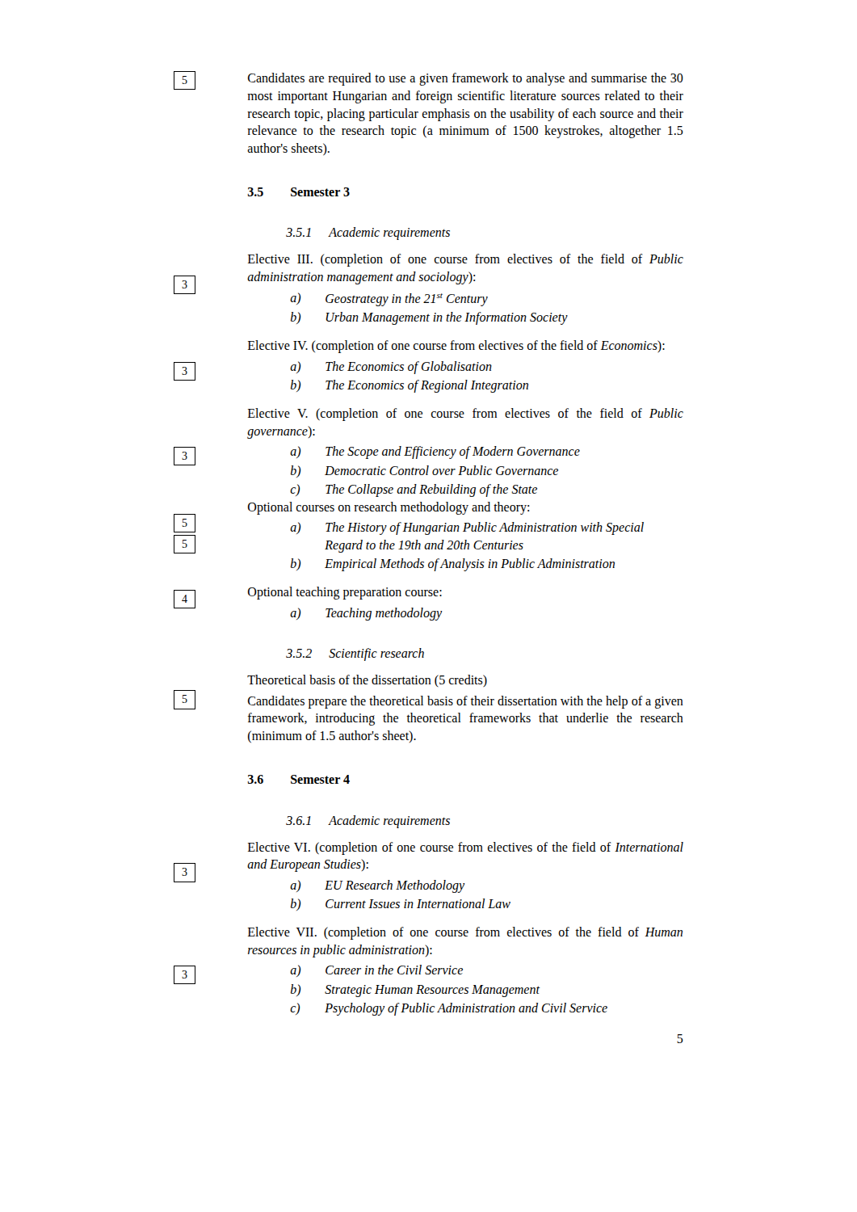5
Candidates are required to use a given framework to analyse and summarise the 30 most important Hungarian and foreign scientific literature sources related to their research topic, placing particular emphasis on the usability of each source and their relevance to the research topic (a minimum of 1500 keystrokes, altogether 1.5 author's sheets).
3.5 Semester 3
3.5.1 Academic requirements
3
Elective III. (completion of one course from electives of the field of Public administration management and sociology):
a) Geostrategy in the 21st Century
b) Urban Management in the Information Society
3
Elective IV. (completion of one course from electives of the field of Economics):
a) The Economics of Globalisation
b) The Economics of Regional Integration
3
Elective V. (completion of one course from electives of the field of Public governance):
a) The Scope and Efficiency of Modern Governance
b) Democratic Control over Public Governance
c) The Collapse and Rebuilding of the State
5
5
Optional courses on research methodology and theory:
a) The History of Hungarian Public Administration with Special Regard to the 19th and 20th Centuries
b) Empirical Methods of Analysis in Public Administration
4
Optional teaching preparation course:
a) Teaching methodology
3.5.2 Scientific research
5
Theoretical basis of the dissertation (5 credits)
Candidates prepare the theoretical basis of their dissertation with the help of a given framework, introducing the theoretical frameworks that underlie the research (minimum of 1.5 author's sheet).
3.6 Semester 4
3.6.1 Academic requirements
3
Elective VI. (completion of one course from electives of the field of International and European Studies):
a) EU Research Methodology
b) Current Issues in International Law
3
Elective VII. (completion of one course from electives of the field of Human resources in public administration):
a) Career in the Civil Service
b) Strategic Human Resources Management
c) Psychology of Public Administration and Civil Service
5